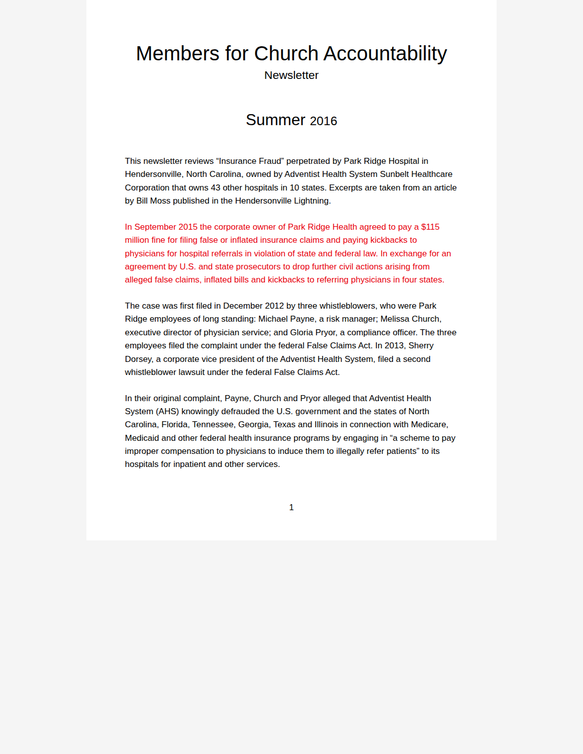Members for Church Accountability
Newsletter
Summer 2016
This newsletter reviews “Insurance Fraud” perpetrated by Park Ridge Hospital in Hendersonville, North Carolina, owned by Adventist Health System Sunbelt Healthcare Corporation that owns 43 other hospitals in 10 states. Excerpts are taken from an article by Bill Moss published in the Hendersonville Lightning.
In September 2015 the corporate owner of Park Ridge Health agreed to pay a $115 million fine for filing false or inflated insurance claims and paying kickbacks to physicians for hospital referrals in violation of state and federal law. In exchange for an agreement by U.S. and state prosecutors to drop further civil actions arising from alleged false claims, inflated bills and kickbacks to referring physicians in four states.
The case was first filed in December 2012 by three whistleblowers, who were Park Ridge employees of long standing: Michael Payne, a risk manager; Melissa Church, executive director of physician service; and Gloria Pryor, a compliance officer. The three employees filed the complaint under the federal False Claims Act. In 2013, Sherry Dorsey, a corporate vice president of the Adventist Health System, filed a second whistleblower lawsuit under the federal False Claims Act.
In their original complaint, Payne, Church and Pryor alleged that Adventist Health System (AHS) knowingly defrauded the U.S. government and the states of North Carolina, Florida, Tennessee, Georgia, Texas and Illinois in connection with Medicare, Medicaid and other federal health insurance programs by engaging in “a scheme to pay improper compensation to physicians to induce them to illegally refer patients” to its hospitals for inpatient and other services.
1